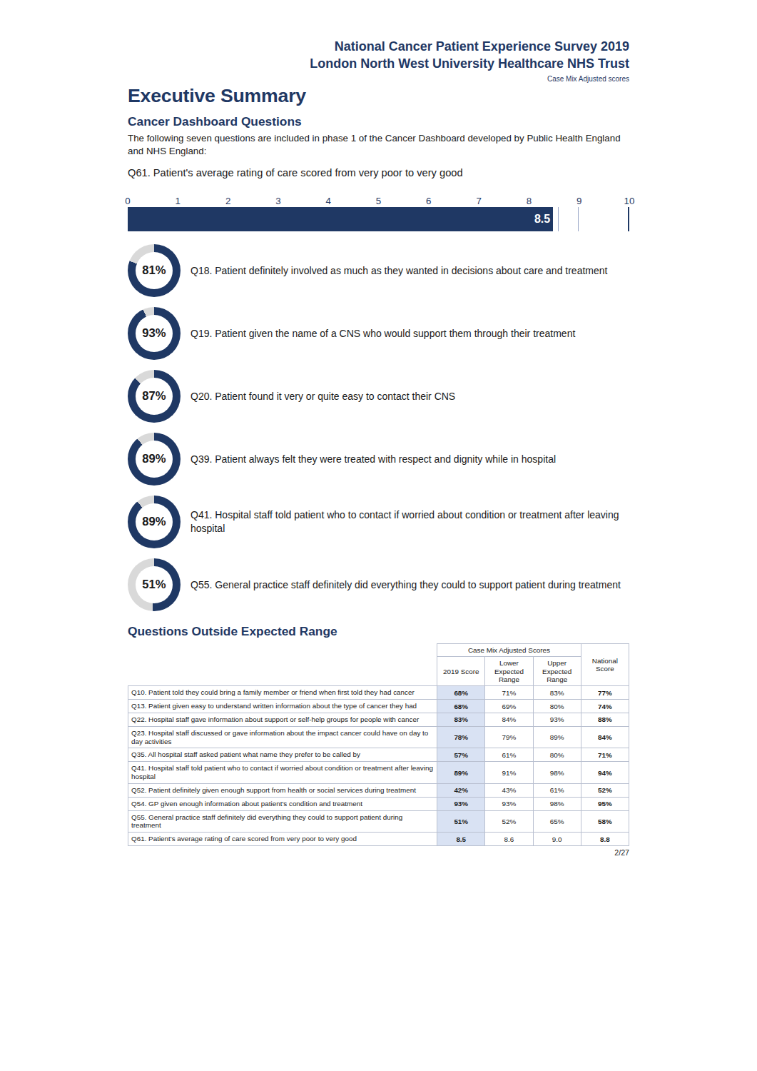National Cancer Patient Experience Survey 2019
London North West University Healthcare NHS Trust
Case Mix Adjusted scores
Executive Summary
Cancer Dashboard Questions
The following seven questions are included in phase 1 of the Cancer Dashboard developed by Public Health England and NHS England:
Q61. Patient's average rating of care scored from very poor to very good
0 1 2 3 4 5 6 7 8 9 10
8.5
81%
Q18. Patient definitely involved as much as they wanted in decisions about care and treatment
93%
Q19. Patient given the name of a CNS who would support them through their treatment
87%
Q20. Patient found it very or quite easy to contact their CNS
89%
Q39. Patient always felt they were treated with respect and dignity while in hospital
89%
Q41. Hospital staff told patient who to contact if worried about condition or treatment after leaving hospital
51%
Q55. General practice staff definitely did everything they could to support patient during treatment
Questions Outside Expected Range
| | Case Mix Adjusted Scores | National Score |
| --- | --- | --- |
| | 2019 Score | Lower Expected Range | Upper Expected Range |
| Q10. Patient told they could bring a family member or friend when first told they had cancer | 68% | 71% | 83% | 77% |
| Q13. Patient given easy to understand written information about the type of cancer they had | 68% | 69% | 80% | 74% |
| Q22. Hospital staff gave information about support or self-help groups for people with cancer | 83% | 84% | 93% | 88% |
| Q23. Hospital staff discussed or gave information about the impact cancer could have on day to day activities | 78% | 79% | 89% | 84% |
| Q35. All hospital staff asked patient what name they prefer to be called by | 57% | 61% | 80% | 71% |
| Q41. Hospital staff told patient who to contact if worried about condition or treatment after leaving hospital | 89% | 91% | 98% | 94% |
| Q52. Patient definitely given enough support from health or social services during treatment | 42% | 43% | 61% | 52% |
| Q54. GP given enough information about patient's condition and treatment | 93% | 93% | 98% | 95% |
| Q55. General practice staff definitely did everything they could to support patient during treatment | 51% | 52% | 65% | 58% |
| Q61. Patient's average rating of care scored from very poor to very good | 8.5 | 8.6 | 9.0 | 8.8 |
2/27